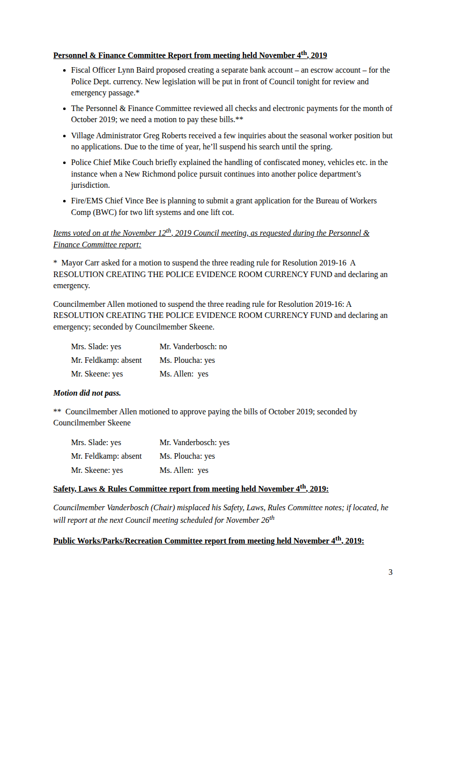Personnel & Finance Committee Report from meeting held November 4th, 2019
Fiscal Officer Lynn Baird proposed creating a separate bank account – an escrow account – for the Police Dept. currency. New legislation will be put in front of Council tonight for review and emergency passage.*
The Personnel & Finance Committee reviewed all checks and electronic payments for the month of October 2019; we need a motion to pay these bills.**
Village Administrator Greg Roberts received a few inquiries about the seasonal worker position but no applications. Due to the time of year, he’ll suspend his search until the spring.
Police Chief Mike Couch briefly explained the handling of confiscated money, vehicles etc. in the instance when a New Richmond police pursuit continues into another police department’s jurisdiction.
Fire/EMS Chief Vince Bee is planning to submit a grant application for the Bureau of Workers Comp (BWC) for two lift systems and one lift cot.
Items voted on at the November 12th, 2019 Council meeting, as requested during the Personnel & Finance Committee report:
* Mayor Carr asked for a motion to suspend the three reading rule for Resolution 2019-16 A RESOLUTION CREATING THE POLICE EVIDENCE ROOM CURRENCY FUND and declaring an emergency.
Councilmember Allen motioned to suspend the three reading rule for Resolution 2019-16: A RESOLUTION CREATING THE POLICE EVIDENCE ROOM CURRENCY FUND and declaring an emergency; seconded by Councilmember Skeene.
| Mrs. Slade: yes | Mr. Vanderbosch: no |
| Mr. Feldkamp: absent | Ms. Ploucha: yes |
| Mr. Skeene: yes | Ms. Allen: yes |
Motion did not pass.
** Councilmember Allen motioned to approve paying the bills of October 2019; seconded by Councilmember Skeene
| Mrs. Slade: yes | Mr. Vanderbosch: yes |
| Mr. Feldkamp: absent | Ms. Ploucha: yes |
| Mr. Skeene: yes | Ms. Allen: yes |
Safety, Laws & Rules Committee report from meeting held November 4th, 2019:
Councilmember Vanderbosch (Chair) misplaced his Safety, Laws, Rules Committee notes; if located, he will report at the next Council meeting scheduled for November 26th
Public Works/Parks/Recreation Committee report from meeting held November 4th, 2019:
3